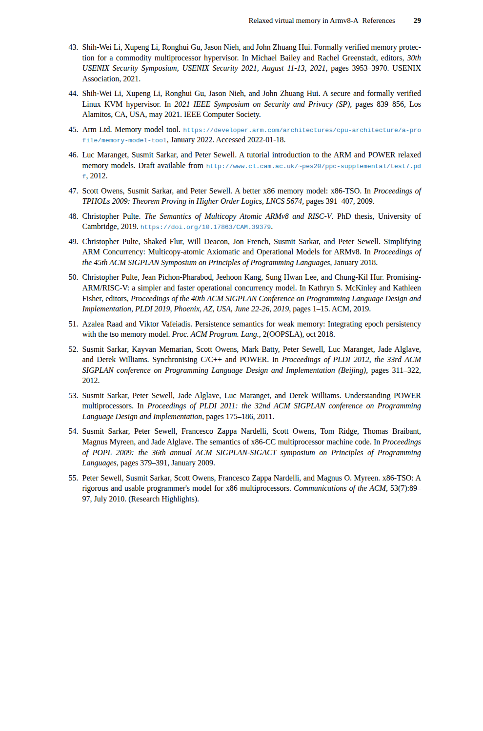Relaxed virtual memory in Armv8-A References 29
Shih-Wei Li, Xupeng Li, Ronghui Gu, Jason Nieh, and John Zhuang Hui. Formally verified memory protection for a commodity multiprocessor hypervisor. In Michael Bailey and Rachel Greenstadt, editors, 30th USENIX Security Symposium, USENIX Security 2021, August 11-13, 2021, pages 3953–3970. USENIX Association, 2021.
Shih-Wei Li, Xupeng Li, Ronghui Gu, Jason Nieh, and John Zhuang Hui. A secure and formally verified Linux KVM hypervisor. In 2021 IEEE Symposium on Security and Privacy (SP), pages 839–856, Los Alamitos, CA, USA, may 2021. IEEE Computer Society.
Arm Ltd. Memory model tool. https://developer.arm.com/architectures/cpu-architecture/a-profile/memory-model-tool, January 2022. Accessed 2022-01-18.
Luc Maranget, Susmit Sarkar, and Peter Sewell. A tutorial introduction to the ARM and POWER relaxed memory models. Draft available from http://www.cl.cam.ac.uk/~pes20/ppc-supplemental/test7.pdf, 2012.
Scott Owens, Susmit Sarkar, and Peter Sewell. A better x86 memory model: x86-TSO. In Proceedings of TPHOLs 2009: Theorem Proving in Higher Order Logics, LNCS 5674, pages 391–407, 2009.
Christopher Pulte. The Semantics of Multicopy Atomic ARMv8 and RISC-V. PhD thesis, University of Cambridge, 2019. https://doi.org/10.17863/CAM.39379.
Christopher Pulte, Shaked Flur, Will Deacon, Jon French, Susmit Sarkar, and Peter Sewell. Simplifying ARM Concurrency: Multicopy-atomic Axiomatic and Operational Models for ARMv8. In Proceedings of the 45th ACM SIGPLAN Symposium on Principles of Programming Languages, January 2018.
Christopher Pulte, Jean Pichon-Pharabod, Jeehoon Kang, Sung Hwan Lee, and Chung-Kil Hur. Promising-ARM/RISC-V: a simpler and faster operational concurrency model. In Kathryn S. McKinley and Kathleen Fisher, editors, Proceedings of the 40th ACM SIGPLAN Conference on Programming Language Design and Implementation, PLDI 2019, Phoenix, AZ, USA, June 22-26, 2019, pages 1–15. ACM, 2019.
Azalea Raad and Viktor Vafeiadis. Persistence semantics for weak memory: Integrating epoch persistency with the tso memory model. Proc. ACM Program. Lang., 2(OOPSLA), oct 2018.
Susmit Sarkar, Kayvan Memarian, Scott Owens, Mark Batty, Peter Sewell, Luc Maranget, Jade Alglave, and Derek Williams. Synchronising C/C++ and POWER. In Proceedings of PLDI 2012, the 33rd ACM SIGPLAN conference on Programming Language Design and Implementation (Beijing), pages 311–322, 2012.
Susmit Sarkar, Peter Sewell, Jade Alglave, Luc Maranget, and Derek Williams. Understanding POWER multiprocessors. In Proceedings of PLDI 2011: the 32nd ACM SIGPLAN conference on Programming Language Design and Implementation, pages 175–186, 2011.
Susmit Sarkar, Peter Sewell, Francesco Zappa Nardelli, Scott Owens, Tom Ridge, Thomas Braibant, Magnus Myreen, and Jade Alglave. The semantics of x86-CC multiprocessor machine code. In Proceedings of POPL 2009: the 36th annual ACM SIGPLAN-SIGACT symposium on Principles of Programming Languages, pages 379–391, January 2009.
Peter Sewell, Susmit Sarkar, Scott Owens, Francesco Zappa Nardelli, and Magnus O. Myreen. x86-TSO: A rigorous and usable programmer's model for x86 multiprocessors. Communications of the ACM, 53(7):89–97, July 2010. (Research Highlights).